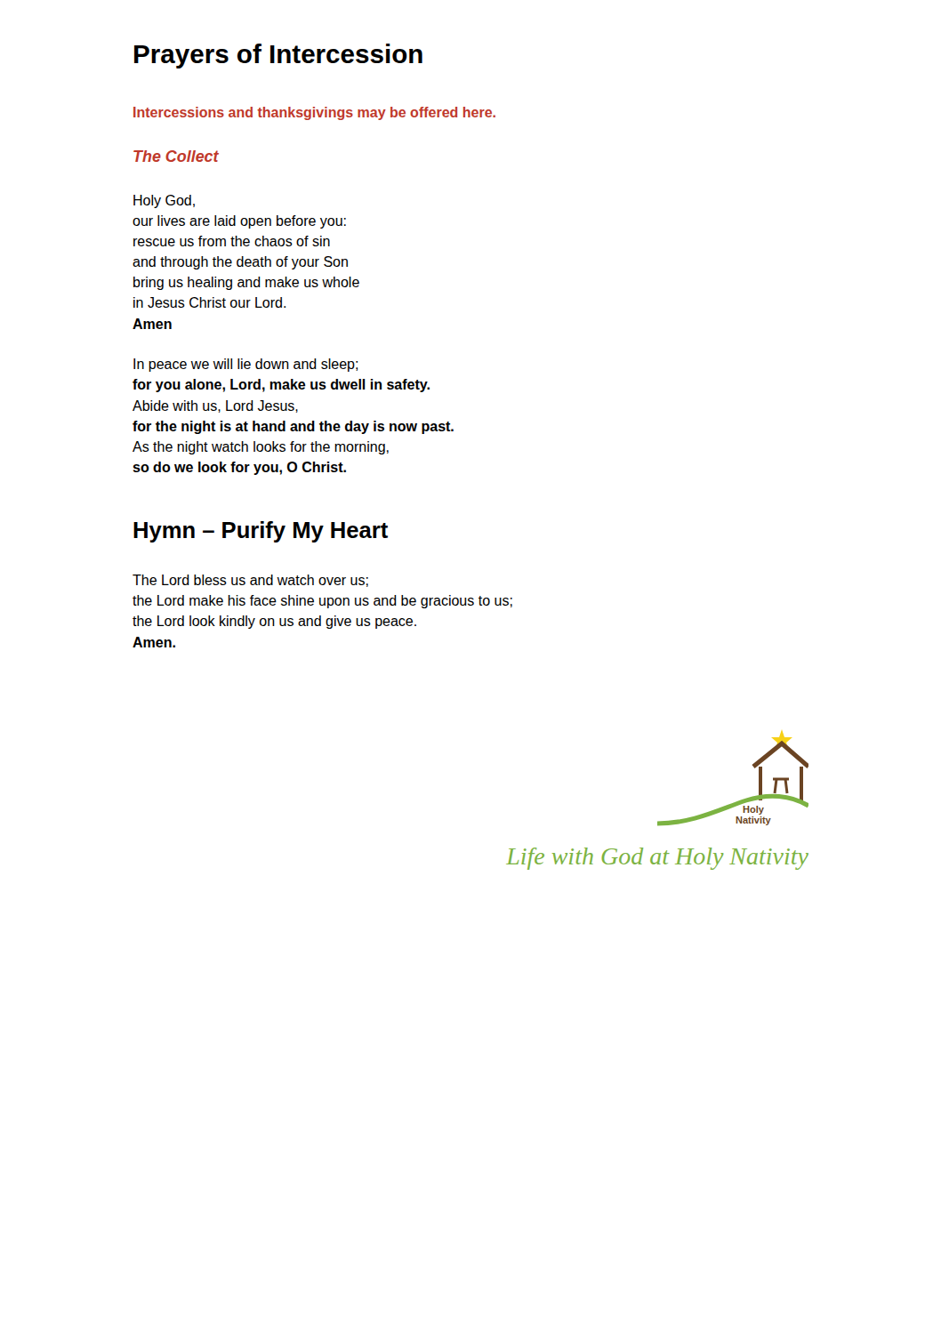Prayers of Intercession
Intercessions and thanksgivings may be offered here.
The Collect
Holy God,
our lives are laid open before you:
rescue us from the chaos of sin
and through the death of your Son
bring us healing and make us whole
in Jesus Christ our Lord.
Amen
In peace we will lie down and sleep;
for you alone, Lord, make us dwell in safety.
Abide with us, Lord Jesus,
for the night is at hand and the day is now past.
As the night watch looks for the morning,
so do we look for you, O Christ.
Hymn – Purify My Heart
The Lord bless us and watch over us;
the Lord make his face shine upon us and be gracious to us;
the Lord look kindly on us and give us peace.
Amen.
Holy Nativity
Life with God at Holy Nativity